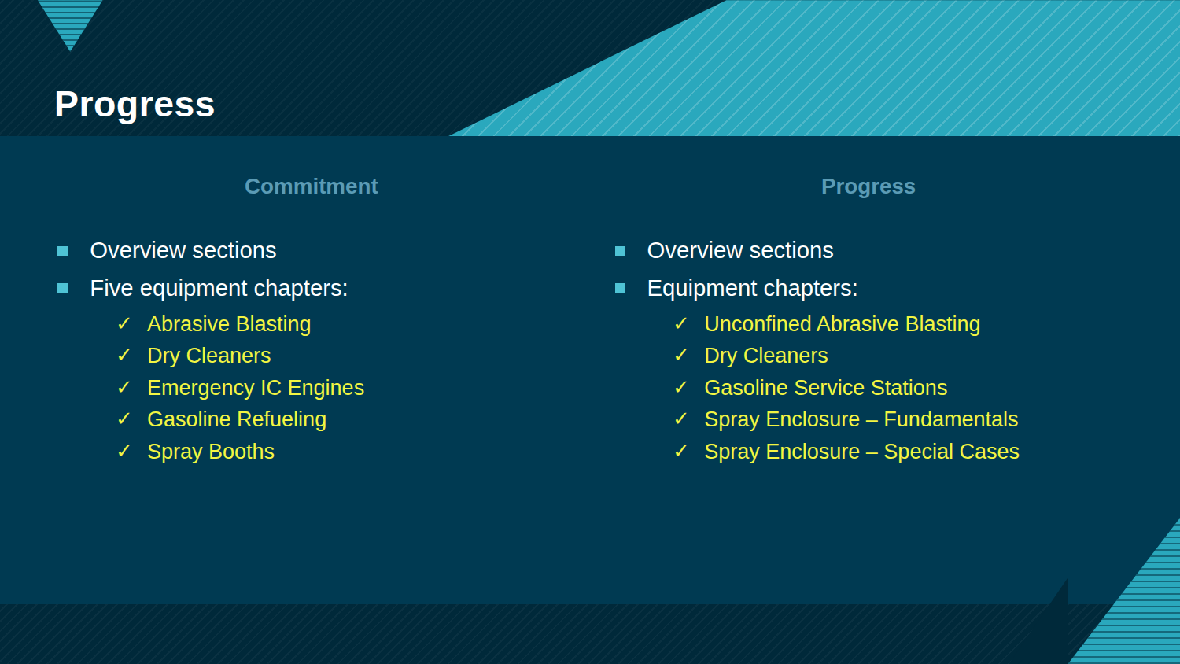Progress
Commitment
Overview sections
Five equipment chapters:
Abrasive Blasting
Dry Cleaners
Emergency IC Engines
Gasoline Refueling
Spray Booths
Progress
Overview sections
Equipment chapters:
Unconfined Abrasive Blasting
Dry Cleaners
Gasoline Service Stations
Spray Enclosure – Fundamentals
Spray Enclosure – Special Cases